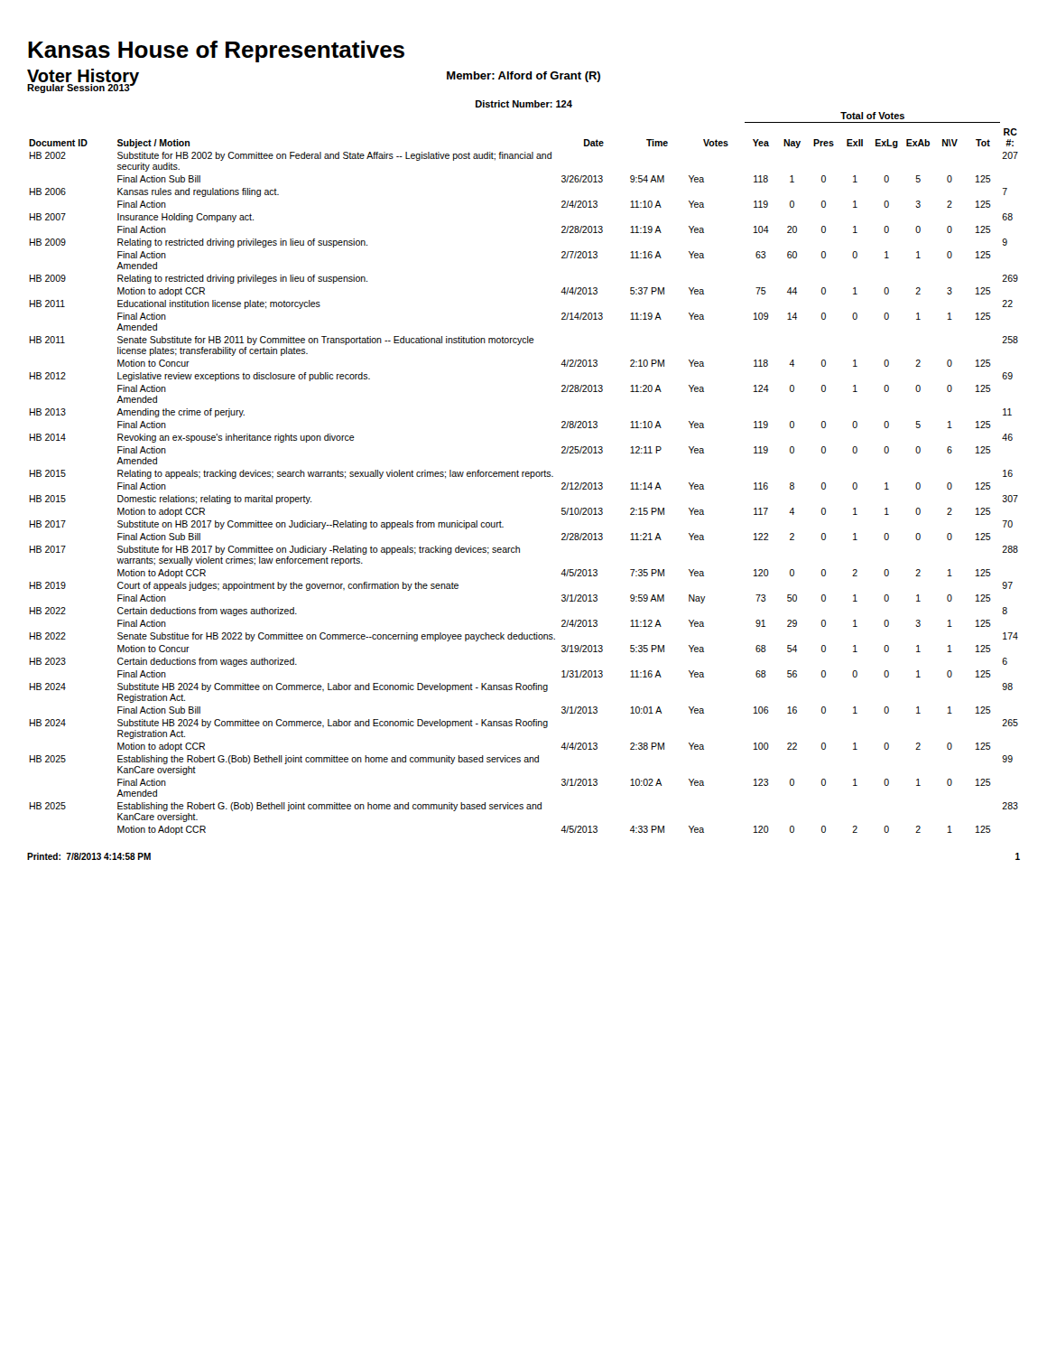Kansas House of Representatives
Voter History
Member: Alford of Grant (R)
Regular Session 2013
District Number: 124
| | Total of Votes | |
| --- | --- | --- |
| Document ID | Subject / Motion | Date | Time | Votes | Yea | Nay | Pres | ExII | ExLg | ExAb | N\V | Tot | RC #: |
| HB 2002 | Substitute for HB 2002 by Committee on Federal and State Affairs -- Legislative post audit; financial and security audits. | | 207 |
| | Final Action Sub Bill | 3/26/2013 | 9:54 AM | Yea | 118 | 1 | 0 | 1 | 0 | 5 | 0 | 125 | |
| HB 2006 | Kansas rules and regulations filing act. | | 7 |
| | Final Action | 2/4/2013 | 11:10 A | Yea | 119 | 0 | 0 | 1 | 0 | 3 | 2 | 125 | |
| HB 2007 | Insurance Holding Company act. | | 68 |
| | Final Action | 2/28/2013 | 11:19 A | Yea | 104 | 20 | 0 | 1 | 0 | 0 | 0 | 125 | |
| HB 2009 | Relating to restricted driving privileges in lieu of suspension. | | 9 |
| | Final Action Amended | 2/7/2013 | 11:16 A | Yea | 63 | 60 | 0 | 0 | 1 | 1 | 0 | 125 | |
| HB 2009 | Relating to restricted driving privileges in lieu of suspension. | | 269 |
| | Motion to adopt CCR | 4/4/2013 | 5:37 PM | Yea | 75 | 44 | 0 | 1 | 0 | 2 | 3 | 125 | |
| HB 2011 | Educational institution license plate; motorcycles | | 22 |
| | Final Action Amended | 2/14/2013 | 11:19 A | Yea | 109 | 14 | 0 | 0 | 0 | 1 | 1 | 125 | |
| HB 2011 | Senate Substitute for HB 2011 by Committee on Transportation -- Educational institution motorcycle license plates; transferability of certain plates. | | 258 |
| | Motion to Concur | 4/2/2013 | 2:10 PM | Yea | 118 | 4 | 0 | 1 | 0 | 2 | 0 | 125 | |
| HB 2012 | Legislative review exceptions to disclosure of public records. | | 69 |
| | Final Action Amended | 2/28/2013 | 11:20 A | Yea | 124 | 0 | 0 | 1 | 0 | 0 | 0 | 125 | |
| HB 2013 | Amending the crime of perjury. | | 11 |
| | Final Action | 2/8/2013 | 11:10 A | Yea | 119 | 0 | 0 | 0 | 0 | 5 | 1 | 125 | |
| HB 2014 | Revoking an ex-spouse's inheritance rights upon divorce | | 46 |
| | Final Action Amended | 2/25/2013 | 12:11 P | Yea | 119 | 0 | 0 | 0 | 0 | 0 | 6 | 125 | |
| HB 2015 | Relating to appeals; tracking devices; search warrants; sexually violent crimes; law enforcement reports. | | 16 |
| | Final Action | 2/12/2013 | 11:14 A | Yea | 116 | 8 | 0 | 0 | 1 | 0 | 0 | 125 | |
| HB 2015 | Domestic relations; relating to marital property. | | 307 |
| | Motion to adopt CCR | 5/10/2013 | 2:15 PM | Yea | 117 | 4 | 0 | 1 | 1 | 0 | 2 | 125 | |
| HB 2017 | Substitute on HB 2017 by Committee on Judiciary--Relating to appeals from municipal court. | | 70 |
| | Final Action Sub Bill | 2/28/2013 | 11:21 A | Yea | 122 | 2 | 0 | 1 | 0 | 0 | 0 | 125 | |
| HB 2017 | Substitute for HB 2017 by Committee on Judiciary -Relating to appeals; tracking devices; search warrants; sexually violent crimes; law enforcement reports. | | 288 |
| | Motion to Adopt CCR | 4/5/2013 | 7:35 PM | Yea | 120 | 0 | 0 | 2 | 0 | 2 | 1 | 125 | |
| HB 2019 | Court of appeals judges; appointment by the governor, confirmation by the senate | | 97 |
| | Final Action | 3/1/2013 | 9:59 AM | Nay | 73 | 50 | 0 | 1 | 0 | 1 | 0 | 125 | |
| HB 2022 | Certain deductions from wages authorized. | | 8 |
| | Final Action | 2/4/2013 | 11:12 A | Yea | 91 | 29 | 0 | 1 | 0 | 3 | 1 | 125 | |
| HB 2022 | Senate Substitue for HB 2022 by Committee on Commerce--concerning employee paycheck deductions. | | 174 |
| | Motion to Concur | 3/19/2013 | 5:35 PM | Yea | 68 | 54 | 0 | 1 | 0 | 1 | 1 | 125 | |
| HB 2023 | Certain deductions from wages authorized. | | 6 |
| | Final Action | 1/31/2013 | 11:16 A | Yea | 68 | 56 | 0 | 0 | 0 | 1 | 0 | 125 | |
| HB 2024 | Substitute HB 2024 by Committee on Commerce, Labor and Economic Development - Kansas Roofing Registration Act. | | 98 |
| | Final Action Sub Bill | 3/1/2013 | 10:01 A | Yea | 106 | 16 | 0 | 1 | 0 | 1 | 1 | 125 | |
| HB 2024 | Substitute HB 2024 by Committee on Commerce, Labor and Economic Development - Kansas Roofing Registration Act. | | 265 |
| | Motion to adopt CCR | 4/4/2013 | 2:38 PM | Yea | 100 | 22 | 0 | 1 | 0 | 2 | 0 | 125 | |
| HB 2025 | Establishing the Robert G.(Bob) Bethell joint committee on home and community based services and KanCare oversight | | 99 |
| | Final Action Amended | 3/1/2013 | 10:02 A | Yea | 123 | 0 | 0 | 1 | 0 | 1 | 0 | 125 | |
| HB 2025 | Establishing the Robert G. (Bob) Bethell joint committee on home and community based services and KanCare oversight. | | 283 |
| | Motion to Adopt CCR | 4/5/2013 | 4:33 PM | Yea | 120 | 0 | 0 | 2 | 0 | 2 | 1 | 125 | |
Printed: 7/8/2013 4:14:58 PM 1